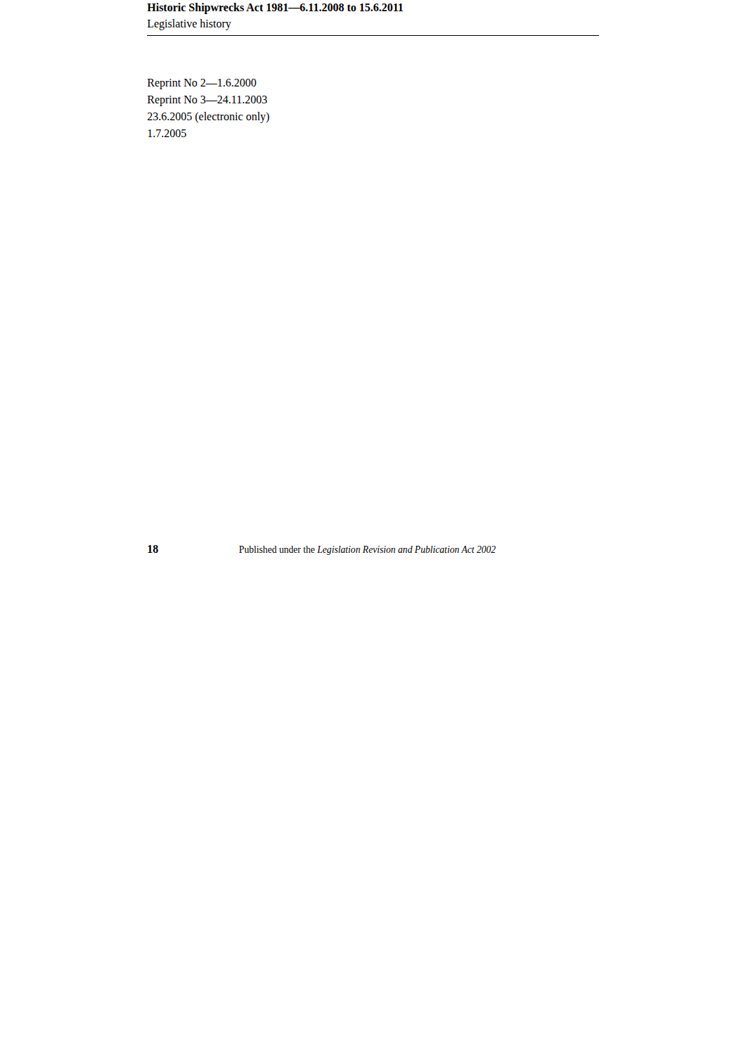Historic Shipwrecks Act 1981—6.11.2008 to 15.6.2011
Legislative history
Reprint No 2—1.6.2000
Reprint No 3—24.11.2003
23.6.2005 (electronic only)
1.7.2005
18 Published under the Legislation Revision and Publication Act 2002